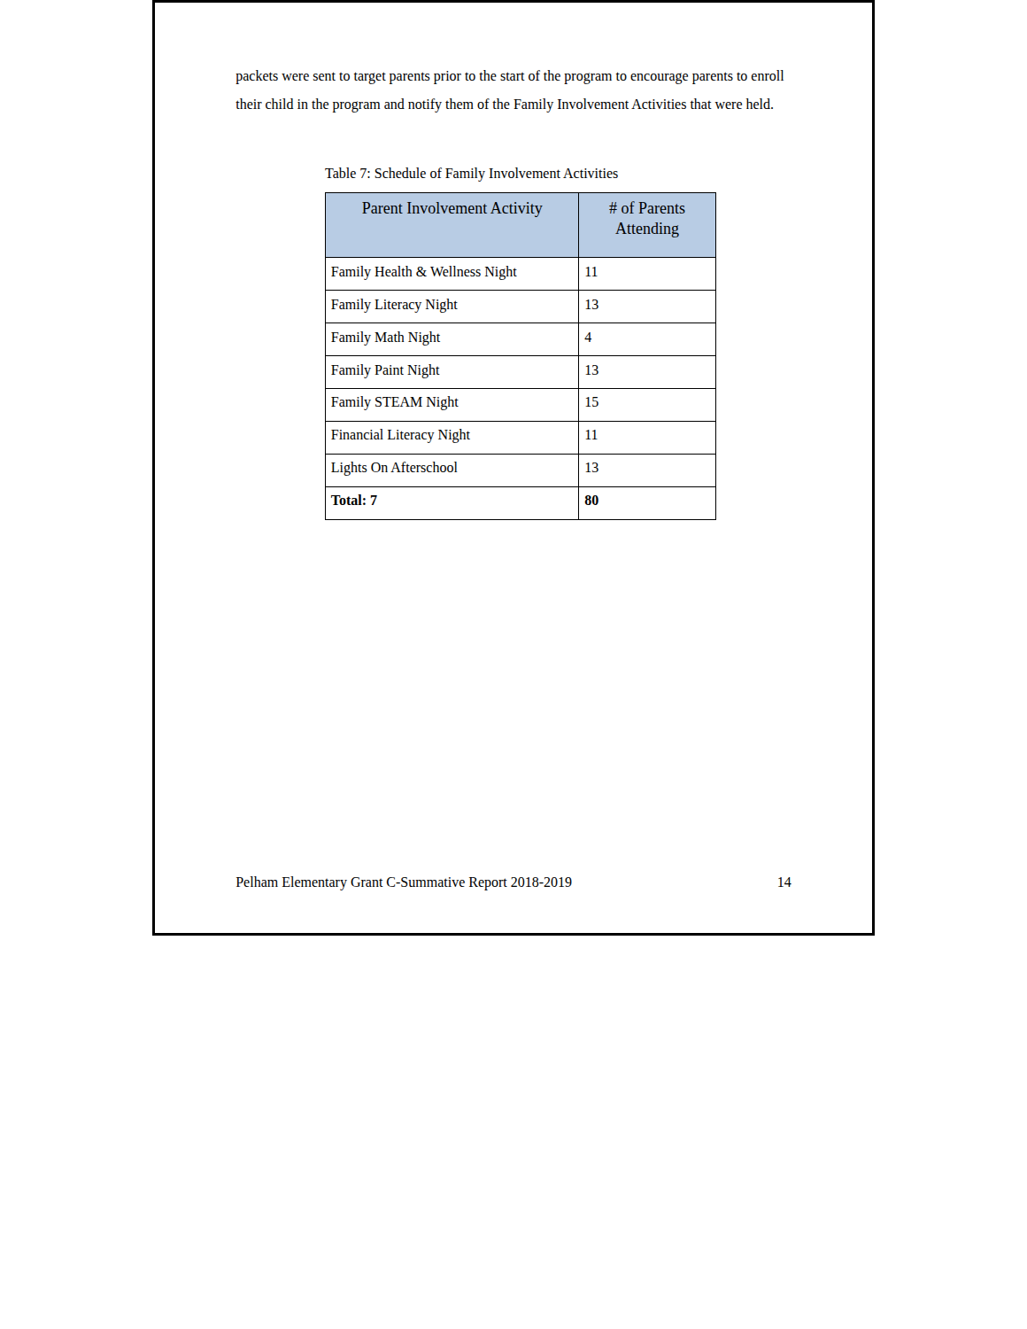packets were sent to target parents prior to the start of the program to encourage parents to enroll their child in the program and notify them of the Family Involvement Activities that were held.
Table 7: Schedule of Family Involvement Activities
| Parent Involvement Activity | # of Parents Attending |
| --- | --- |
| Family Health & Wellness Night | 11 |
| Family Literacy Night | 13 |
| Family Math Night | 4 |
| Family Paint Night | 13 |
| Family STEAM Night | 15 |
| Financial Literacy Night | 11 |
| Lights On Afterschool | 13 |
| Total: 7 | 80 |
Pelham Elementary Grant C-Summative Report 2018-2019
14